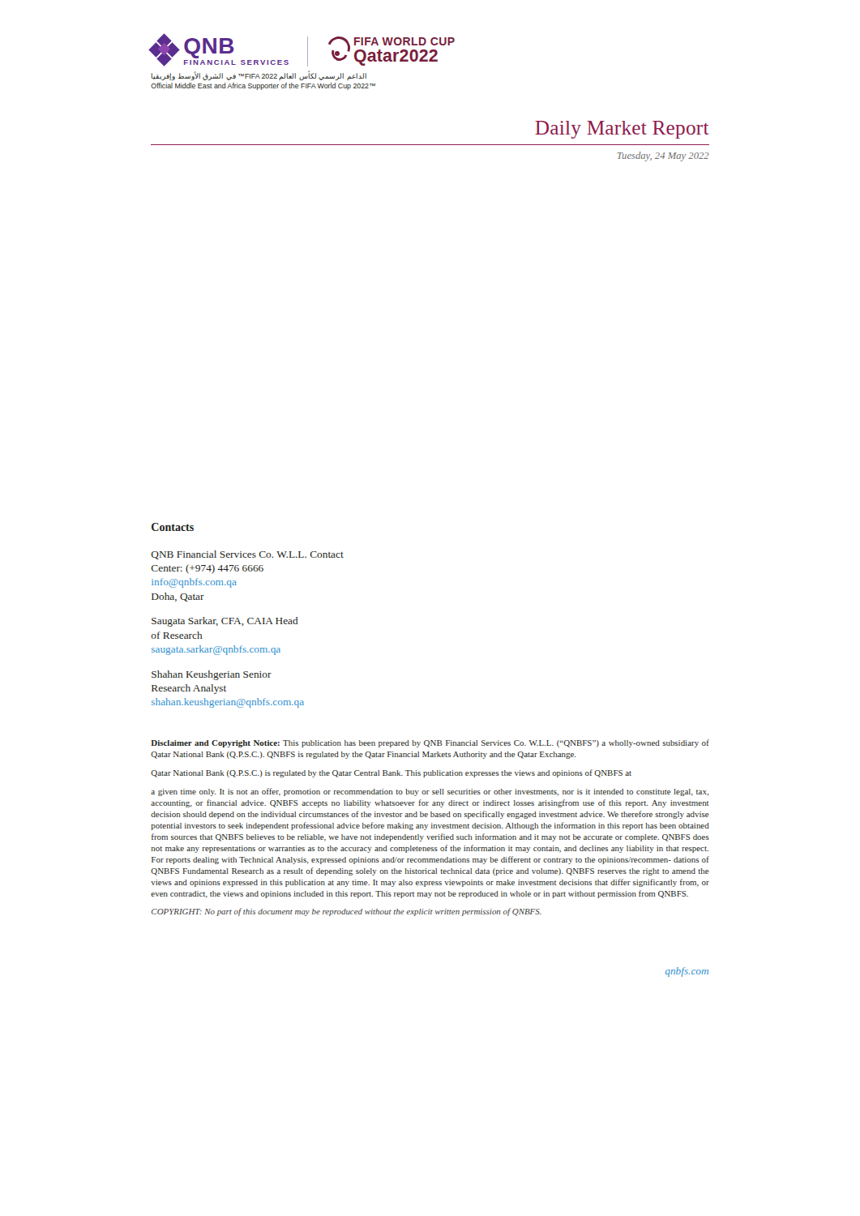QNB FINANCIAL SERVICES
FIFA WORLD CUP Qatar2022
الداعم الرسمي لكأس العالم FIFA 2022™ في الشرق الأوسط وإفريقيا Official Middle East and Africa Supporter of the FIFA World Cup 2022™
Daily Market Report
Tuesday, 24 May 2022
Contacts
QNB Financial Services Co. W.L.L. Contact
Center: (+974) 4476 6666
info@qnbfs.com.qa
Doha, Qatar
Saugata Sarkar, CFA, CAIA Head of Research
saugata.sarkar@qnbfs.com.qa
Shahan Keushgerian Senior Research Analyst
shahan.keushgerian@qnbfs.com.qa
Disclaimer and Copyright Notice: This publication has been prepared by QNB Financial Services Co. W.L.L. (“QNBFS”) a wholly-owned subsidiary of Qatar National Bank (Q.P.S.C.). QNBFS is regulated by the Qatar Financial Markets Authority and the Qatar Exchange.
Qatar National Bank (Q.P.S.C.) is regulated by the Qatar Central Bank. This publication expresses the views and opinions of QNBFS at
a given time only. It is not an offer, promotion or recommendation to buy or sell securities or other investments, nor is it intended to constitute legal, tax, accounting, or financial advice. QNBFS accepts no liability whatsoever for any direct or indirect losses arisingfrom use of this report. Any investment decision should depend on the individual circumstances of the investor and be based on specifically engaged investment advice. We therefore strongly advise potential investors to seek independent professional advice before making any investment decision. Although the information in this report has been obtained from sources that QNBFS believes to be reliable, we have not independently verified such information and it may not be accurate or complete. QNBFS does not make any representations or warranties as to the accuracy and completeness of the information it may contain, and declines any liability in that respect. For reports dealing with Technical Analysis, expressed opinions and/or recommendations may be different or contrary to the opinions/recommen- dations of QNBFS Fundamental Research as a result of depending solely on the historical technical data (price and volume). QNBFS reserves the right to amend the views and opinions expressed in this publication at any time. It may also express viewpoints or make investment decisions that differ significantly from, or even contradict, the views and opinions included in this report. This report may not be reproduced in whole or in part without permission from QNBFS.
COPYRIGHT: No part of this document may be reproduced without the explicit written permission of QNBFS.
qnbfs.com